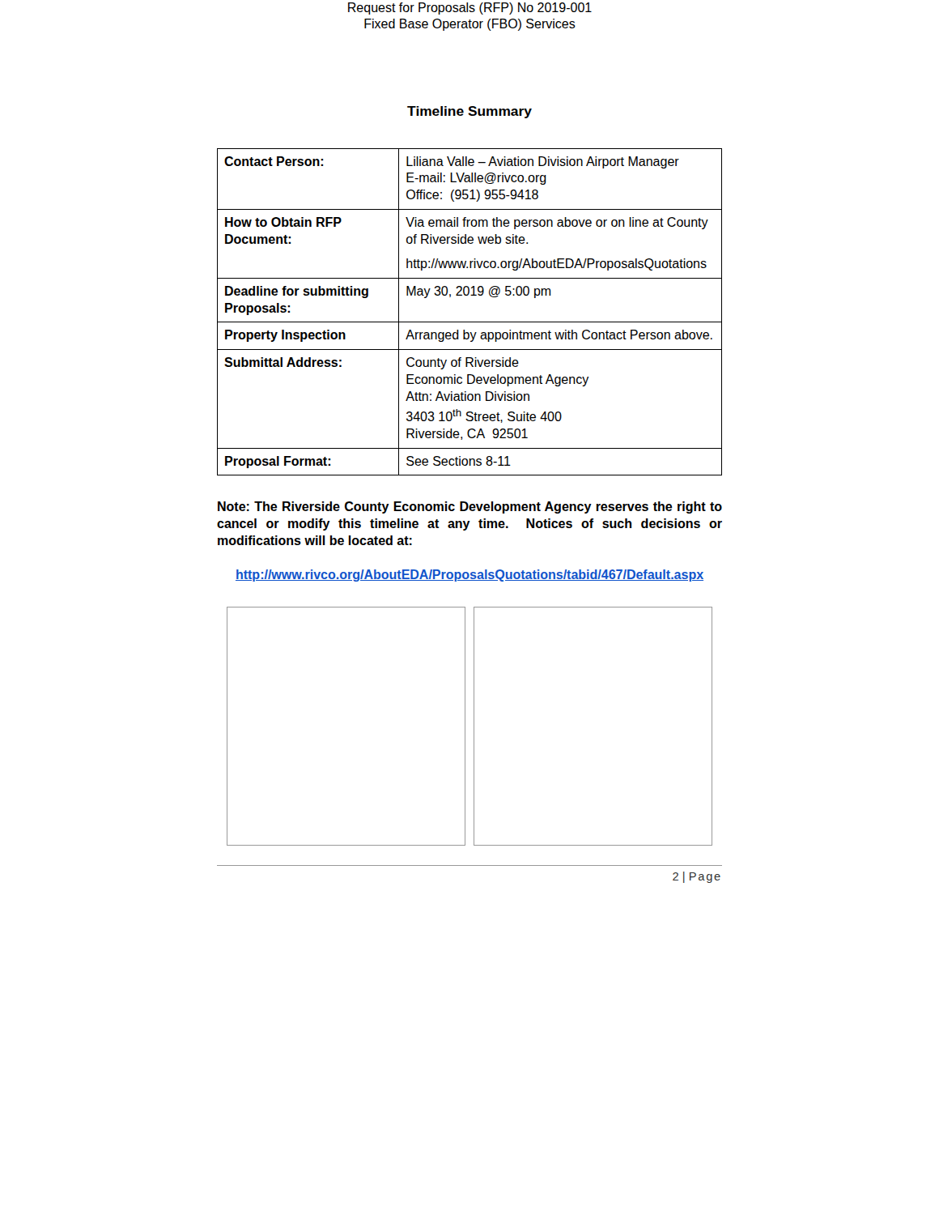Request for Proposals (RFP) No 2019-001
Fixed Base Operator (FBO) Services
Timeline Summary
| Contact Person: | Liliana Valle – Aviation Division Airport Manager E-mail: LValle@rivco.org Office: (951) 955-9418 |
| How to Obtain RFP Document: | Via email from the person above or on line at County of Riverside web site. http://www.rivco.org/AboutEDA/ProposalsQuotations |
| Deadline for submitting Proposals: | May 30, 2019 @ 5:00 pm |
| Property Inspection | Arranged by appointment with Contact Person above. |
| Submittal Address: | County of Riverside Economic Development Agency Attn: Aviation Division 3403 10 th Street, Suite 400 Riverside, CA 92501 |
| Proposal Format: | See Sections 8-11 |
Note: The Riverside County Economic Development Agency reserves the right to cancel or modify this timeline at any time. Notices of such decisions or modifications will be located at:
http://www.rivco.org/AboutEDA/ProposalsQuotations/tabid/467/Default.aspx
2 | Page